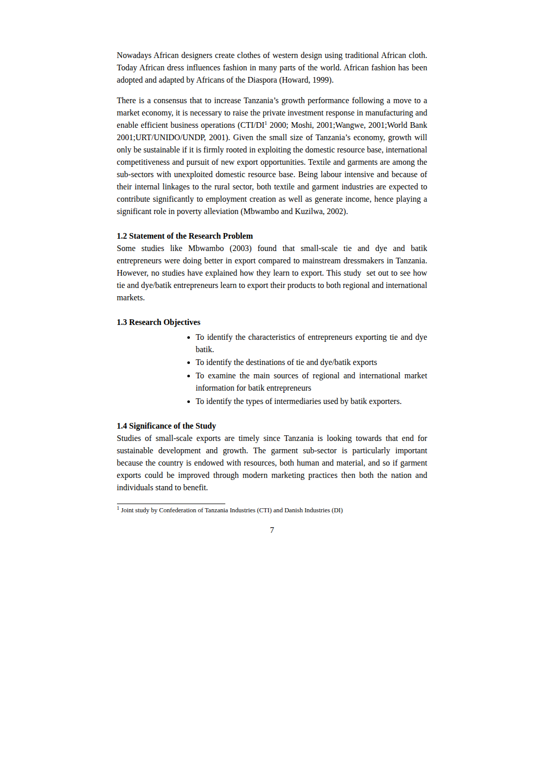Nowadays African designers create clothes of western design using traditional African cloth. Today African dress influences fashion in many parts of the world. African fashion has been adopted and adapted by Africans of the Diaspora (Howard, 1999).
There is a consensus that to increase Tanzania’s growth performance following a move to a market economy, it is necessary to raise the private investment response in manufacturing and enable efficient business operations (CTI/DI1 2000; Moshi, 2001;Wangwe, 2001;World Bank 2001;URT/UNIDO/UNDP, 2001). Given the small size of Tanzania’s economy, growth will only be sustainable if it is firmly rooted in exploiting the domestic resource base, international competitiveness and pursuit of new export opportunities. Textile and garments are among the sub-sectors with unexploited domestic resource base. Being labour intensive and because of their internal linkages to the rural sector, both textile and garment industries are expected to contribute significantly to employment creation as well as generate income, hence playing a significant role in poverty alleviation (Mbwambo and Kuzilwa, 2002).
1.2 Statement of the Research Problem
Some studies like Mbwambo (2003) found that small-scale tie and dye and batik entrepreneurs were doing better in export compared to mainstream dressmakers in Tanzania. However, no studies have explained how they learn to export. This study set out to see how tie and dye/batik entrepreneurs learn to export their products to both regional and international markets.
1.3 Research Objectives
To identify the characteristics of entrepreneurs exporting tie and dye batik.
To identify the destinations of tie and dye/batik exports
To examine the main sources of regional and international market information for batik entrepreneurs
To identify the types of intermediaries used by batik exporters.
1.4 Significance of the Study
Studies of small-scale exports are timely since Tanzania is looking towards that end for sustainable development and growth. The garment sub-sector is particularly important because the country is endowed with resources, both human and material, and so if garment exports could be improved through modern marketing practices then both the nation and individuals stand to benefit.
1 Joint study by Confederation of Tanzania Industries (CTI) and Danish Industries (DI)
7